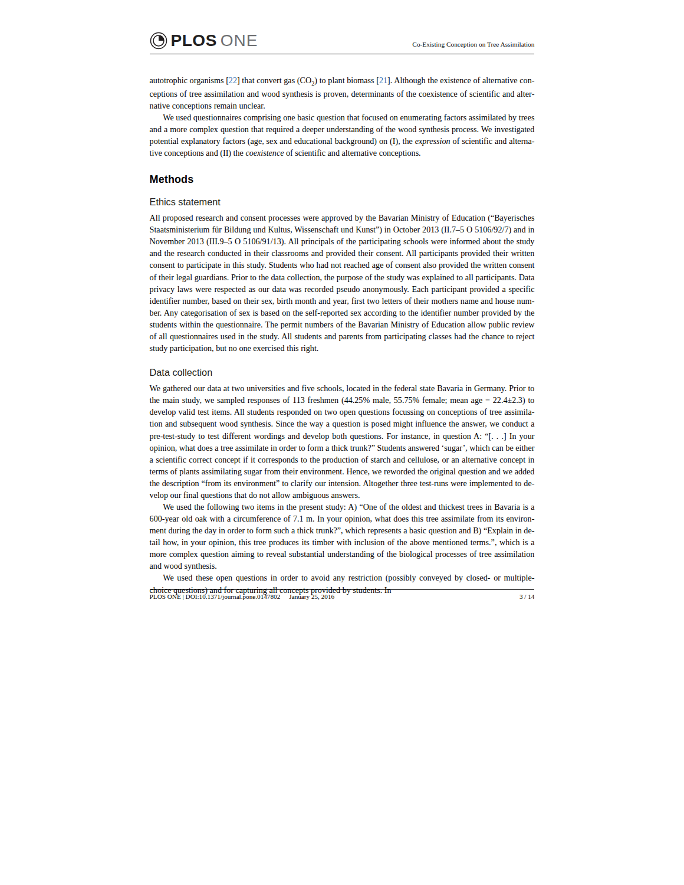PLOS ONE
Co-Existing Conception on Tree Assimilation
autotrophic organisms [22] that convert gas (CO2) to plant biomass [21]. Although the existence of alternative conceptions of tree assimilation and wood synthesis is proven, determinants of the coexistence of scientific and alternative conceptions remain unclear.
We used questionnaires comprising one basic question that focused on enumerating factors assimilated by trees and a more complex question that required a deeper understanding of the wood synthesis process. We investigated potential explanatory factors (age, sex and educational background) on (I), the expression of scientific and alternative conceptions and (II) the coexistence of scientific and alternative conceptions.
Methods
Ethics statement
All proposed research and consent processes were approved by the Bavarian Ministry of Education (“Bayerisches Staatsministerium für Bildung und Kultus, Wissenschaft und Kunst”) in October 2013 (II.7–5 O 5106/92/7) and in November 2013 (III.9–5 O 5106/91/13). All principals of the participating schools were informed about the study and the research conducted in their classrooms and provided their consent. All participants provided their written consent to participate in this study. Students who had not reached age of consent also provided the written consent of their legal guardians. Prior to the data collection, the purpose of the study was explained to all participants. Data privacy laws were respected as our data was recorded pseudo anonymously. Each participant provided a specific identifier number, based on their sex, birth month and year, first two letters of their mothers name and house number. Any categorisation of sex is based on the self-reported sex according to the identifier number provided by the students within the questionnaire. The permit numbers of the Bavarian Ministry of Education allow public review of all questionnaires used in the study. All students and parents from participating classes had the chance to reject study participation, but no one exercised this right.
Data collection
We gathered our data at two universities and five schools, located in the federal state Bavaria in Germany. Prior to the main study, we sampled responses of 113 freshmen (44.25% male, 55.75% female; mean age = 22.4±2.3) to develop valid test items. All students responded on two open questions focussing on conceptions of tree assimilation and subsequent wood synthesis. Since the way a question is posed might influence the answer, we conduct a pre-test-study to test different wordings and develop both questions. For instance, in question A: “[. . .] In your opinion, what does a tree assimilate in order to form a thick trunk?” Students answered ‘sugar’, which can be either a scientific correct concept if it corresponds to the production of starch and cellulose, or an alternative concept in terms of plants assimilating sugar from their environment. Hence, we reworded the original question and we added the description “from its environment” to clarify our intension. Altogether three test-runs were implemented to develop our final questions that do not allow ambiguous answers.
We used the following two items in the present study: A) “One of the oldest and thickest trees in Bavaria is a 600-year old oak with a circumference of 7.1 m. In your opinion, what does this tree assimilate from its environment during the day in order to form such a thick trunk?”, which represents a basic question and B) “Explain in detail how, in your opinion, this tree produces its timber with inclusion of the above mentioned terms.”, which is a more complex question aiming to reveal substantial understanding of the biological processes of tree assimilation and wood synthesis.
We used these open questions in order to avoid any restriction (possibly conveyed by closed- or multiple-choice questions) and for capturing all concepts provided by students. In
PLOS ONE | DOI:10.1371/journal.pone.0147802 January 25, 2016
3 / 14